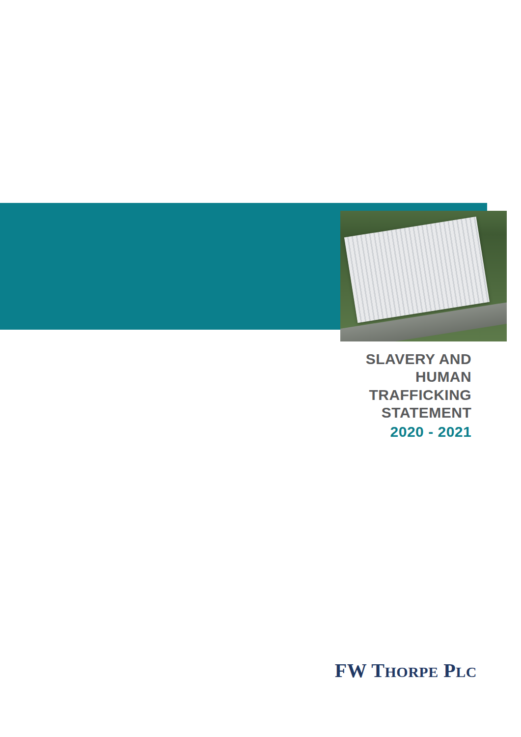Slavery and
Human
Trafficking
Statement 2020 - 2021
FW THORPE PLC